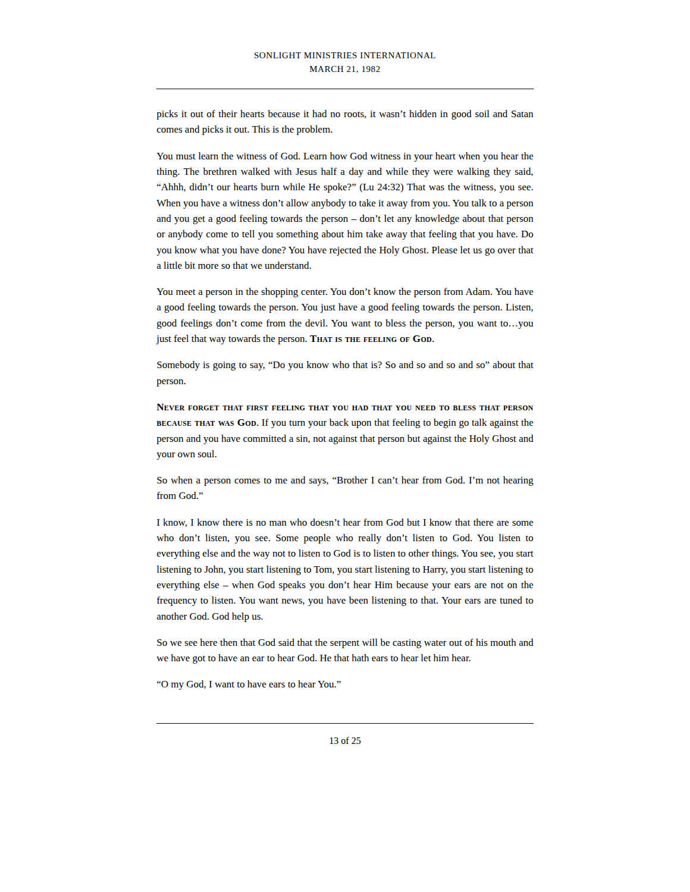SONLIGHT MINISTRIES INTERNATIONAL MARCH 21, 1982
picks it out of their hearts because it had no roots, it wasn’t hidden in good soil and Satan comes and picks it out. This is the problem.
You must learn the witness of God. Learn how God witness in your heart when you hear the thing. The brethren walked with Jesus half a day and while they were walking they said, “Ahhh, didn’t our hearts burn while He spoke?” (Lu 24:32) That was the witness, you see. When you have a witness don’t allow anybody to take it away from you. You talk to a person and you get a good feeling towards the person – don’t let any knowledge about that person or anybody come to tell you something about him take away that feeling that you have. Do you know what you have done? You have rejected the Holy Ghost. Please let us go over that a little bit more so that we understand.
You meet a person in the shopping center. You don’t know the person from Adam. You have a good feeling towards the person. You just have a good feeling towards the person. Listen, good feelings don’t come from the devil. You want to bless the person, you want to…you just feel that way towards the person. That is the feeling of God.
Somebody is going to say, “Do you know who that is? So and so and so and so” about that person.
Never forget that first feeling that you had that you need to bless that person because that was God. If you turn your back upon that feeling to begin go talk against the person and you have committed a sin, not against that person but against the Holy Ghost and your own soul.
So when a person comes to me and says, “Brother I can’t hear from God. I’m not hearing from God.”
I know, I know there is no man who doesn’t hear from God but I know that there are some who don’t listen, you see. Some people who really don’t listen to God. You listen to everything else and the way not to listen to God is to listen to other things. You see, you start listening to John, you start listening to Tom, you start listening to Harry, you start listening to everything else – when God speaks you don’t hear Him because your ears are not on the frequency to listen. You want news, you have been listening to that. Your ears are tuned to another God. God help us.
So we see here then that God said that the serpent will be casting water out of his mouth and we have got to have an ear to hear God. He that hath ears to hear let him hear.
“O my God, I want to have ears to hear You.”
13 of 25